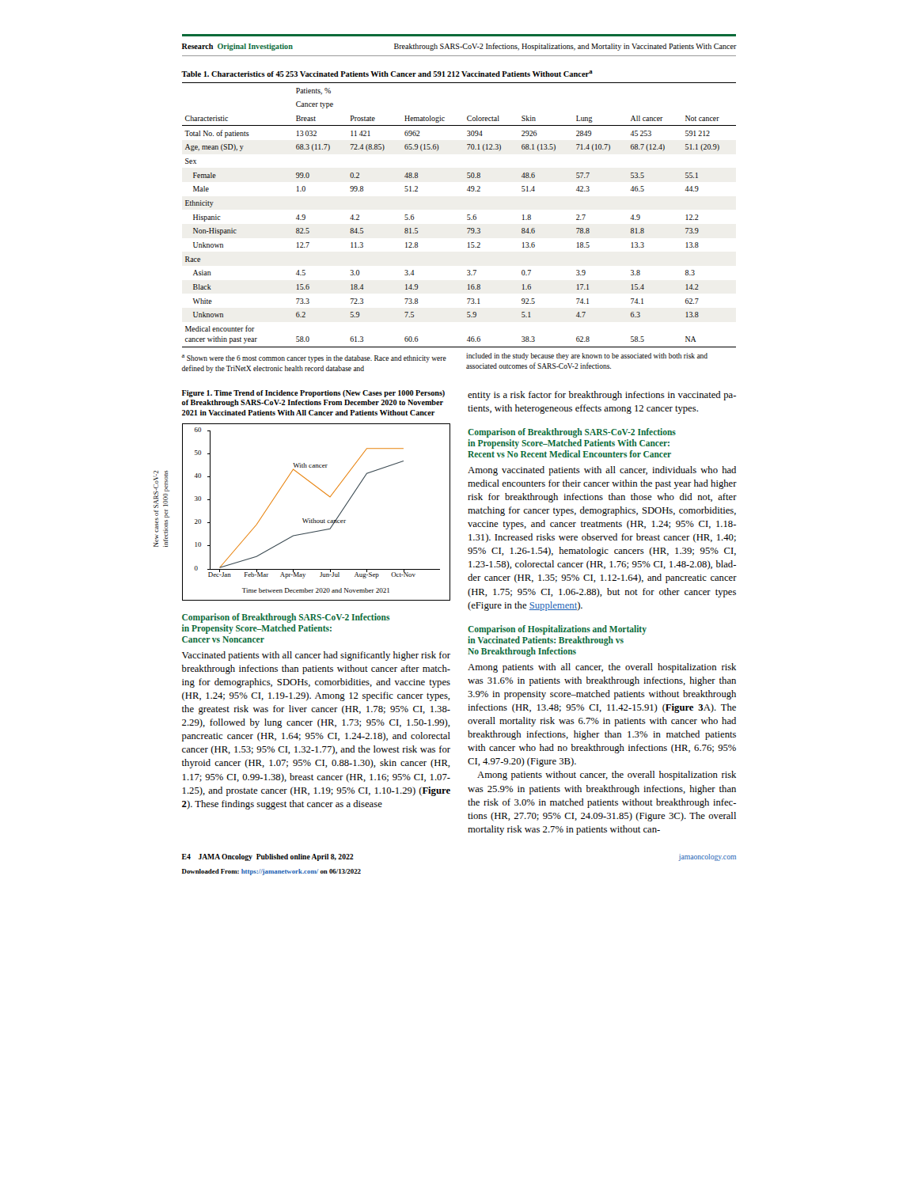Research Original Investigation
Breakthrough SARS-CoV-2 Infections, Hospitalizations, and Mortality in Vaccinated Patients With Cancer
Table 1. Characteristics of 45 253 Vaccinated Patients With Cancer and 591 212 Vaccinated Patients Without Cancera
| | Patients, % |
| --- | --- |
| | Cancer type | | |
| Characteristic | Breast | Prostate | Hematologic | Colorectal | Skin | Lung | All cancer | Not cancer |
| Total No. of patients | 13 032 | 11 421 | 6962 | 3094 | 2926 | 2849 | 45 253 | 591 212 |
| Age, mean (SD), y | 68.3 (11.7) | 72.4 (8.85) | 65.9 (15.6) | 70.1 (12.3) | 68.1 (13.5) | 71.4 (10.7) | 68.7 (12.4) | 51.1 (20.9) |
| Sex | | | | | | | | |
| Female | 99.0 | 0.2 | 48.8 | 50.8 | 48.6 | 57.7 | 53.5 | 55.1 |
| Male | 1.0 | 99.8 | 51.2 | 49.2 | 51.4 | 42.3 | 46.5 | 44.9 |
| Ethnicity | | | | | | | | |
| Hispanic | 4.9 | 4.2 | 5.6 | 5.6 | 1.8 | 2.7 | 4.9 | 12.2 |
| Non-Hispanic | 82.5 | 84.5 | 81.5 | 79.3 | 84.6 | 78.8 | 81.8 | 73.9 |
| Unknown | 12.7 | 11.3 | 12.8 | 15.2 | 13.6 | 18.5 | 13.3 | 13.8 |
| Race | | | | | | | | |
| Asian | 4.5 | 3.0 | 3.4 | 3.7 | 0.7 | 3.9 | 3.8 | 8.3 |
| Black | 15.6 | 18.4 | 14.9 | 16.8 | 1.6 | 17.1 | 15.4 | 14.2 |
| White | 73.3 | 72.3 | 73.8 | 73.1 | 92.5 | 74.1 | 74.1 | 62.7 |
| Unknown | 6.2 | 5.9 | 7.5 | 5.9 | 5.1 | 4.7 | 6.3 | 13.8 |
| Medical encounter for cancer within past year | 58.0 | 61.3 | 60.6 | 46.6 | 38.3 | 62.8 | 58.5 | NA |
a Shown were the 6 most common cancer types in the database. Race and ethnicity were defined by the TriNetX electronic health record database and
included in the study because they are known to be associated with both risk and associated outcomes of SARS-CoV-2 infections.
Figure 1. Time Trend of Incidence Proportions (New Cases per 1000 Persons) of Breakthrough SARS-CoV-2 Infections From December 2020 to November 2021 in Vaccinated Patients With All Cancer and Patients Without Cancer
New cases of SARS-CoV-2
infections per 1000 persons
60
50
40
30
20
10
0
Dec-Jan
Feb-Mar
Apr-May
Jun-Jul
Aug-Sep
Oct-Nov
With cancer
Without cancer
Time between December 2020 and November 2021
Comparison of Breakthrough SARS-CoV-2 Infections
in Propensity Score–Matched Patients:
Cancer vs Noncancer
Vaccinated patients with all cancer had significantly higher risk for breakthrough infections than patients without cancer after matching for demographics, SDOHs, comorbidities, and vaccine types (HR, 1.24; 95% CI, 1.19-1.29). Among 12 specific cancer types, the greatest risk was for liver cancer (HR, 1.78; 95% CI, 1.38-2.29), followed by lung cancer (HR, 1.73; 95% CI, 1.50-1.99), pancreatic cancer (HR, 1.64; 95% CI, 1.24-2.18), and colorectal cancer (HR, 1.53; 95% CI, 1.32-1.77), and the lowest risk was for thyroid cancer (HR, 1.07; 95% CI, 0.88-1.30), skin cancer (HR, 1.17; 95% CI, 0.99-1.38), breast cancer (HR, 1.16; 95% CI, 1.07-1.25), and prostate cancer (HR, 1.19; 95% CI, 1.10-1.29) (Figure 2). These findings suggest that cancer as a disease
entity is a risk factor for breakthrough infections in vaccinated patients, with heterogeneous effects among 12 cancer types.
Comparison of Breakthrough SARS-CoV-2 Infections
in Propensity Score–Matched Patients With Cancer:
Recent vs No Recent Medical Encounters for Cancer
Among vaccinated patients with all cancer, individuals who had medical encounters for their cancer within the past year had higher risk for breakthrough infections than those who did not, after matching for cancer types, demographics, SDOHs, comorbidities, vaccine types, and cancer treatments (HR, 1.24; 95% CI, 1.18-1.31). Increased risks were observed for breast cancer (HR, 1.40; 95% CI, 1.26-1.54), hematologic cancers (HR, 1.39; 95% CI, 1.23-1.58), colorectal cancer (HR, 1.76; 95% CI, 1.48-2.08), bladder cancer (HR, 1.35; 95% CI, 1.12-1.64), and pancreatic cancer (HR, 1.75; 95% CI, 1.06-2.88), but not for other cancer types (eFigure in the Supplement).
Comparison of Hospitalizations and Mortality
in Vaccinated Patients: Breakthrough vs
No Breakthrough Infections
Among patients with all cancer, the overall hospitalization risk was 31.6% in patients with breakthrough infections, higher than 3.9% in propensity score–matched patients without breakthrough infections (HR, 13.48; 95% CI, 11.42-15.91) (Figure 3 A). The overall mortality risk was 6.7% in patients with cancer who had breakthrough infections, higher than 1.3% in matched patients with cancer who had no breakthrough infections (HR, 6.76; 95% CI, 4.97-9.20) (Figure 3B).
Among patients without cancer, the overall hospitalization risk was 25.9% in patients with breakthrough infections, higher than the risk of 3.0% in matched patients without breakthrough infections (HR, 27.70; 95% CI, 24.09-31.85) (Figure 3C). The overall mortality risk was 2.7% in patients without can-
E4 JAMA Oncology Published online April 8, 2022
jamaoncology.com
Downloaded From: https://jamanetwork.com/ on 06/13/2022